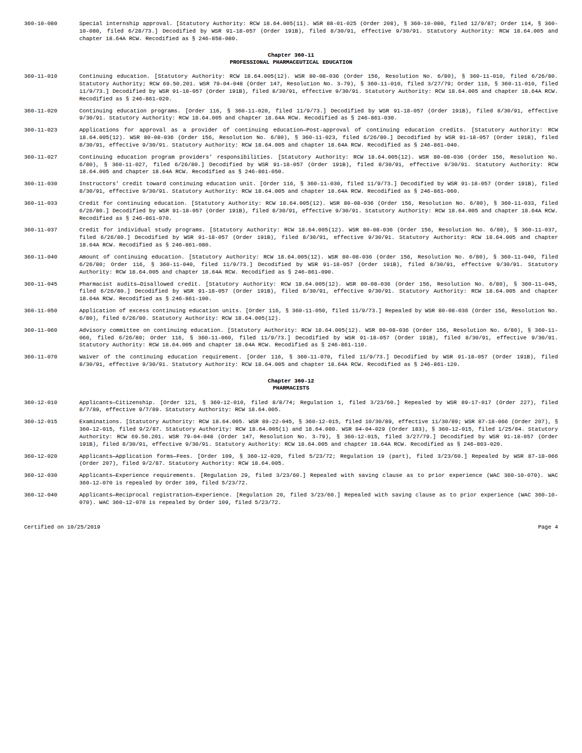360-10-080
Special internship approval. [Statutory Authority: RCW 18.64.005(11). WSR 88-01-025 (Order 208), § 360-10-080, filed 12/9/87; Order 114, § 360-10-080, filed 6/28/73.] Decodified by WSR 91-18-057 (Order 191B), filed 8/30/91, effective 9/30/91. Statutory Authority: RCW 18.64.005 and chapter 18.64A RCW. Recodified as § 246-858-080.
Chapter 360-11 PROFESSIONAL PHARMACEUTICAL EDUCATION
360-11-010
Continuing education. [Statutory Authority: RCW 18.64.005(12). WSR 80-08-036 (Order 156, Resolution No. 6/80), § 360-11-010, filed 6/26/80. Statutory Authority; RCW 69.50.201. WSR 79-04-048 (Order 147, Resolution No. 3-79), § 360-11-010, filed 3/27/79; Order 116, § 360-11-010, filed 11/9/73.] Decodified by WSR 91-18-057 (Order 191B), filed 8/30/91, effective 9/30/91. Statutory Authority: RCW 18.64.005 and chapter 18.64A RCW. Recodified as § 246-861-020.
360-11-020
Continuing education programs. [Order 116, § 360-11-020, filed 11/9/73.] Decodified by WSR 91-18-057 (Order 191B), filed 8/30/91, effective 9/30/91. Statutory Authority: RCW 18.64.005 and chapter 18.64A RCW. Recodified as § 246-861-030.
360-11-023
Applications for approval as a provider of continuing education—Post-approval of continuing education credits. [Statutory Authority: RCW 18.64.005(12). WSR 80-08-036 (Order 156, Resolution No. 6/80), § 360-11-023, filed 6/26/80.] Decodified by WSR 91-18-057 (Order 191B), filed 8/30/91, effective 9/30/91. Statutory Authority: RCW 18.64.005 and chapter 18.64A RCW. Recodified as § 246-861-040.
360-11-027
Continuing education program providers' responsibilities. [Statutory Authority: RCW 18.64.005(12). WSR 80-08-036 (Order 156, Resolution No. 6/80), § 360-11-027, filed 6/26/80.] Decodified by WSR 91-18-057 (Order 191B), filed 8/30/91, effective 9/30/91. Statutory Authority: RCW 18.64.005 and chapter 18.64A RCW. Recodified as § 246-861-050.
360-11-030
Instructors' credit toward continuing education unit. [Order 116, § 360-11-030, filed 11/9/73.] Decodified by WSR 91-18-057 (Order 191B), filed 8/30/91, effective 9/30/91. Statutory Authority: RCW 18.64.005 and chapter 18.64A RCW. Recodified as § 246-861-060.
360-11-033
Credit for continuing education. [Statutory Authority: RCW 18.64.005(12). WSR 80-08-036 (Order 156, Resolution No. 6/80), § 360-11-033, filed 6/26/80.] Decodified by WSR 91-18-057 (Order 191B), filed 8/30/91, effective 9/30/91. Statutory Authority: RCW 18.64.005 and chapter 18.64A RCW. Recodified as § 246-861-070.
360-11-037
Credit for individual study programs. [Statutory Authority: RCW 18.64.005(12). WSR 80-08-036 (Order 156, Resolution No. 6/80), § 360-11-037, filed 6/26/80.] Decodified by WSR 91-18-057 (Order 191B), filed 8/30/91, effective 9/30/91. Statutory Authority: RCW 18.64.005 and chapter 18.64A RCW. Recodified as § 246-861-080.
360-11-040
Amount of continuing education. [Statutory Authority: RCW 18.64.005(12). WSR 80-08-036 (Order 156, Resolution No. 6/80), § 360-11-040, filed 6/26/80; Order 116, § 360-11-040, filed 11/9/73.] Decodified by WSR 91-18-057 (Order 191B), filed 8/30/91, effective 9/30/91. Statutory Authority: RCW 18.64.005 and chapter 18.64A RCW. Recodified as § 246-861-090.
360-11-045
Pharmacist audits—Disallowed credit. [Statutory Authority: RCW 18.64.005(12). WSR 80-08-036 (Order 156, Resolution No. 6/80), § 360-11-045, filed 6/26/80.] Decodified by WSR 91-18-057 (Order 191B), filed 8/30/91, effective 9/30/91. Statutory Authority: RCW 18.64.005 and chapter 18.64A RCW. Recodified as § 246-861-100.
360-11-050
Application of excess continuing education units. [Order 116, § 360-11-050, filed 11/9/73.] Repealed by WSR 80-08-036 (Order 156, Resolution No. 6/80), filed 6/26/80. Statutory Authority: RCW 18.64.005(12).
360-11-060
Advisory committee on continuing education. [Statutory Authority: RCW 18.64.005(12). WSR 80-08-036 (Order 156, Resolution No. 6/80), § 360-11-060, filed 6/26/80; Order 116, § 360-11-060, filed 11/9/73.] Decodified by WSR 91-18-057 (Order 191B), filed 8/30/91, effective 9/30/91. Statutory Authority: RCW 18.64.005 and chapter 18.64A RCW. Recodified as § 246-861-110.
360-11-070
Waiver of the continuing education requirement. [Order 116, § 360-11-070, filed 11/9/73.] Decodified by WSR 91-18-057 (Order 191B), filed 8/30/91, effective 9/30/91. Statutory Authority: RCW 18.64.005 and chapter 18.64A RCW. Recodified as § 246-861-120.
Chapter 360-12 PHARMACISTS
360-12-010
Applicants—Citizenship. [Order 121, § 360-12-010, filed 8/8/74; Regulation 1, filed 3/23/60.] Repealed by WSR 89-17-017 (Order 227), filed 8/7/89, effective 9/7/89. Statutory Authority: RCW 18.64.005.
360-12-015
Examinations. [Statutory Authority: RCW 18.64.005. WSR 89-22-045, § 360-12-015, filed 10/30/89, effective 11/30/89; WSR 87-18-066 (Order 207), § 360-12-015, filed 9/2/87. Statutory Authority: RCW 18.64.005(1) and 18.64.080. WSR 84-04-029 (Order 183), § 360-12-015, filed 1/25/84. Statutory Authority: RCW 69.50.201. WSR 79-04-048 (Order 147, Resolution No. 3-79), § 360-12-015, filed 3/27/79.] Decodified by WSR 91-18-057 (Order 191B), filed 8/30/91, effective 9/30/91. Statutory Authority: RCW 18.64.005 and chapter 18.64A RCW. Recodified as § 246-863-020.
360-12-020
Applicants—Application forms—Fees. [Order 109, § 360-12-020, filed 5/23/72; Regulation 19 (part), filed 3/23/60.] Repealed by WSR 87-18-066 (Order 207), filed 9/2/87. Statutory Authority: RCW 18.64.005.
360-12-030
Applicants—Experience requirements. [Regulation 29, filed 3/23/60.] Repealed with saving clause as to prior experience (WAC 360-10-070). WAC 360-12-070 is repealed by Order 109, filed 5/23/72.
360-12-040
Applicants—Reciprocal registration—Experience. [Regulation 20, filed 3/23/60.] Repealed with saving clause as to prior experience (WAC 360-10-070). WAC 360-12-070 is repealed by Order 109, filed 5/23/72.
Certified on 10/25/2019
Page 4